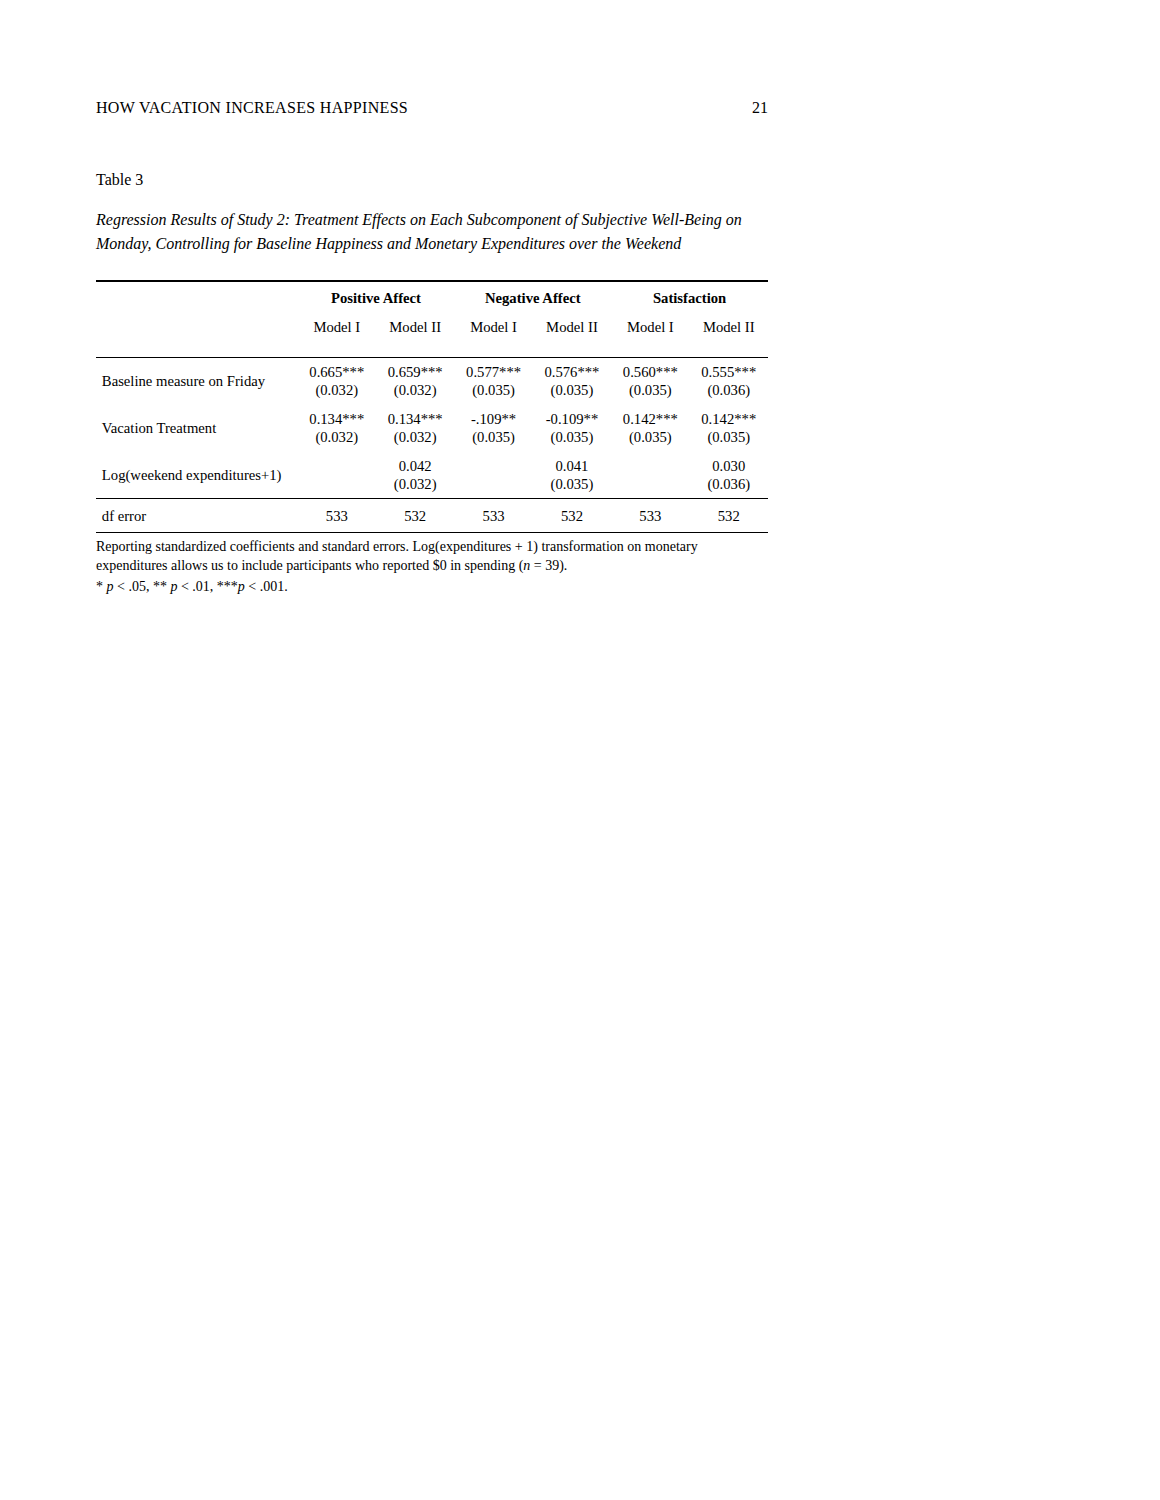How Vacation Increases Happiness 21
Table 3
Regression Results of Study 2: Treatment Effects on Each Subcomponent of Subjective Well-Being on Monday, Controlling for Baseline Happiness and Monetary Expenditures over the Weekend
| | Positive Affect | Negative Affect | Satisfaction |
| --- | --- | --- | --- |
| Model I | Model II | Model I | Model II | Model I | Model II |
| Baseline measure on Friday | 0.665*** (0.032) | 0.659*** (0.032) | 0.577*** (0.035) | 0.576*** (0.035) | 0.560*** (0.035) | 0.555*** (0.036) |
| Vacation Treatment | 0.134*** (0.032) | 0.134*** (0.032) | -.109** (0.035) | -0.109** (0.035) | 0.142*** (0.035) | 0.142*** (0.035) |
| Log(weekend expenditures+1) | | 0.042 (0.032) | | 0.041 (0.035) | | 0.030 (0.036) |
| df error | 533 | 532 | 533 | 532 | 533 | 532 |
Reporting standardized coefficients and standard errors. Log(expenditures + 1) transformation on monetary expenditures allows us to include participants who reported $0 in spending (n = 39).
* p < .05, ** p < .01, ***p < .001.